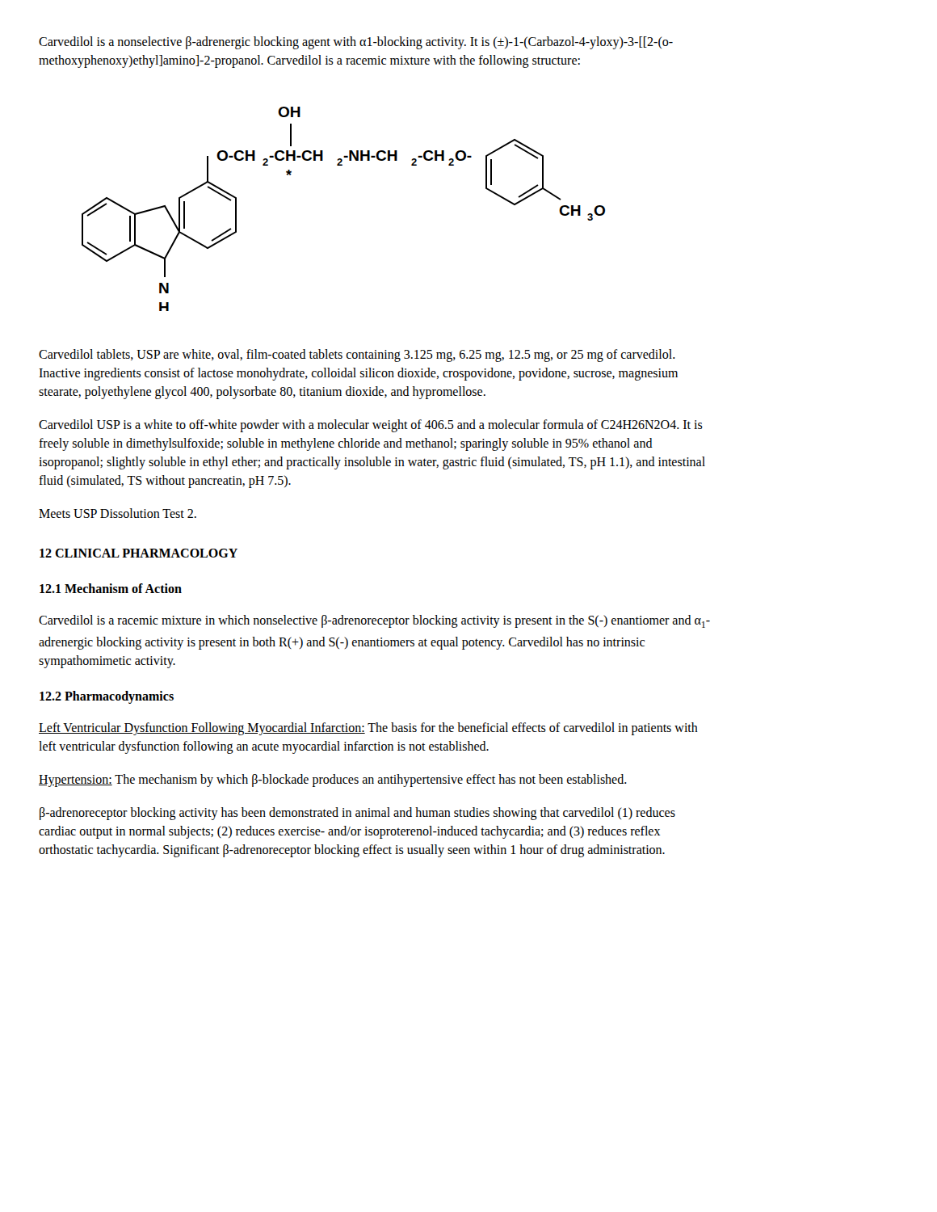Carvedilol is a nonselective β-adrenergic blocking agent with α1-blocking activity. It is (±)-1-(Carbazol-4-yloxy)-3-[[2-(o-methoxyphenoxy)ethyl]amino]-2-propanol. Carvedilol is a racemic mixture with the following structure:
N H O-CH 2 -CH-CH 2 -NH-CH 2 -CH 2 O- OH * CH 3 O
Carvedilol tablets, USP are white, oval, film-coated tablets containing 3.125 mg, 6.25 mg, 12.5 mg, or 25 mg of carvedilol. Inactive ingredients consist of lactose monohydrate, colloidal silicon dioxide, crospovidone, povidone, sucrose, magnesium stearate, polyethylene glycol 400, polysorbate 80, titanium dioxide, and hypromellose.
Carvedilol USP is a white to off-white powder with a molecular weight of 406.5 and a molecular formula of C24H26N2O4. It is freely soluble in dimethylsulfoxide; soluble in methylene chloride and methanol; sparingly soluble in 95% ethanol and isopropanol; slightly soluble in ethyl ether; and practically insoluble in water, gastric fluid (simulated, TS, pH 1.1), and intestinal fluid (simulated, TS without pancreatin, pH 7.5).
Meets USP Dissolution Test 2.
12 CLINICAL PHARMACOLOGY
12.1 Mechanism of Action
Carvedilol is a racemic mixture in which nonselective β-adrenoreceptor blocking activity is present in the S(-) enantiomer and α1-adrenergic blocking activity is present in both R(+) and S(-) enantiomers at equal potency. Carvedilol has no intrinsic sympathomimetic activity.
12.2 Pharmacodynamics
Left Ventricular Dysfunction Following Myocardial Infarction: The basis for the beneficial effects of carvedilol in patients with left ventricular dysfunction following an acute myocardial infarction is not established.
Hypertension: The mechanism by which β-blockade produces an antihypertensive effect has not been established.
β-adrenoreceptor blocking activity has been demonstrated in animal and human studies showing that carvedilol (1) reduces cardiac output in normal subjects; (2) reduces exercise- and/or isoproterenol-induced tachycardia; and (3) reduces reflex orthostatic tachycardia. Significant β-adrenoreceptor blocking effect is usually seen within 1 hour of drug administration.